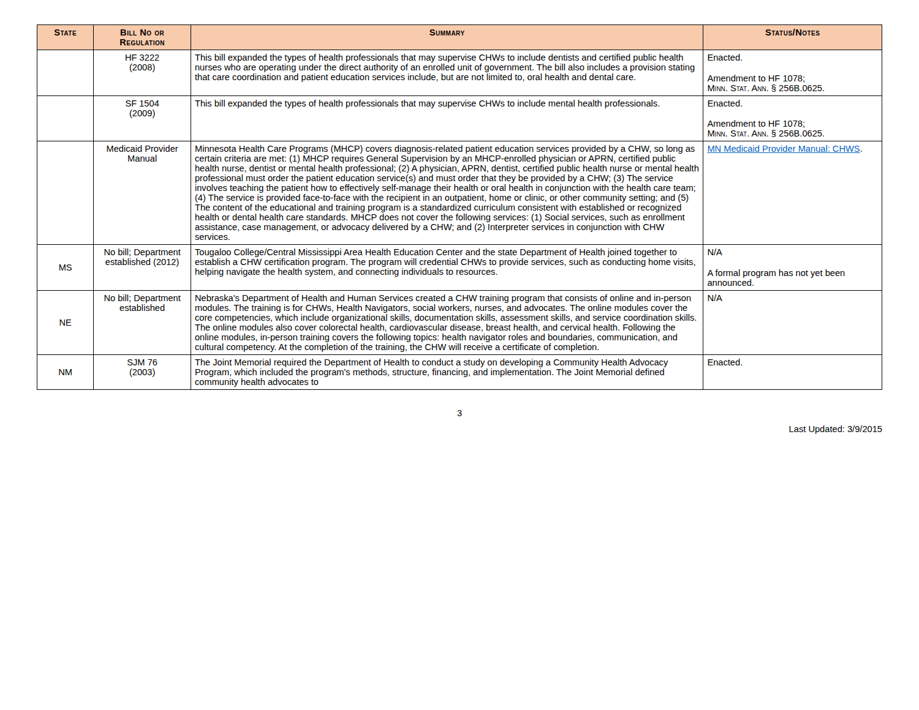| State | Bill No or Regulation | Summary | Status/Notes |
| --- | --- | --- | --- |
| | HF 3222 (2008) | This bill expanded the types of health professionals that may supervise CHWs to include dentists and certified public health nurses who are operating under the direct authority of an enrolled unit of government. The bill also includes a provision stating that care coordination and patient education services include, but are not limited to, oral health and dental care. | Enacted. Amendment to HF 1078; Minn. Stat. Ann. § 256B.0625. |
| | SF 1504 (2009) | This bill expanded the types of health professionals that may supervise CHWs to include mental health professionals. | Enacted. Amendment to HF 1078; Minn. Stat. Ann. § 256B.0625. |
| | Medicaid Provider Manual | Minnesota Health Care Programs (MHCP) covers diagnosis-related patient education services provided by a CHW, so long as certain criteria are met: (1) MHCP requires General Supervision by an MHCP-enrolled physician or APRN, certified public health nurse, dentist or mental health professional; (2) A physician, APRN, dentist, certified public health nurse or mental health professional must order the patient education service(s) and must order that they be provided by a CHW; (3) The service involves teaching the patient how to effectively self-manage their health or oral health in conjunction with the health care team; (4) The service is provided face-to-face with the recipient in an outpatient, home or clinic, or other community setting; and (5) The content of the educational and training program is a standardized curriculum consistent with established or recognized health or dental health care standards. MHCP does not cover the following services: (1) Social services, such as enrollment assistance, case management, or advocacy delivered by a CHW; and (2) Interpreter services in conjunction with CHW services. | MN Medicaid Provider Manual: CHWS . |
| MS | No bill; Department established (2012) | Tougaloo College/Central Mississippi Area Health Education Center and the state Department of Health joined together to establish a CHW certification program. The program will credential CHWs to provide services, such as conducting home visits, helping navigate the health system, and connecting individuals to resources. | N/A A formal program has not yet been announced. |
| NE | No bill; Department established | Nebraska's Department of Health and Human Services created a CHW training program that consists of online and in-person modules. The training is for CHWs, Health Navigators, social workers, nurses, and advocates. The online modules cover the core competencies, which include organizational skills, documentation skills, assessment skills, and service coordination skills. The online modules also cover colorectal health, cardiovascular disease, breast health, and cervical health. Following the online modules, in-person training covers the following topics: health navigator roles and boundaries, communication, and cultural competency. At the completion of the training, the CHW will receive a certificate of completion. | N/A |
| NM | SJM 76 (2003) | The Joint Memorial required the Department of Health to conduct a study on developing a Community Health Advocacy Program, which included the program's methods, structure, financing, and implementation. The Joint Memorial defined community health advocates to | Enacted. |
3
Last Updated: 3/9/2015